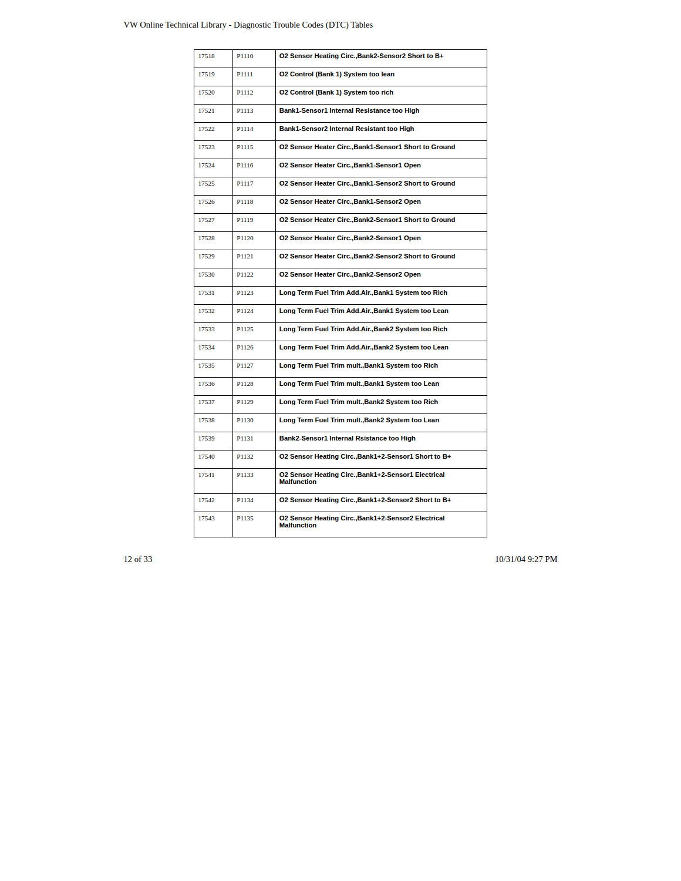VW Online Technical Library - Diagnostic Trouble Codes (DTC) Tables
| 17518 | P1110 | O2 Sensor Heating Circ.,Bank2-Sensor2 Short to B+ |
| 17519 | P1111 | O2 Control (Bank 1) System too lean |
| 17520 | P1112 | O2 Control (Bank 1) System too rich |
| 17521 | P1113 | Bank1-Sensor1 Internal Resistance too High |
| 17522 | P1114 | Bank1-Sensor2 Internal Resistant too High |
| 17523 | P1115 | O2 Sensor Heater Circ.,Bank1-Sensor1 Short to Ground |
| 17524 | P1116 | O2 Sensor Heater Circ.,Bank1-Sensor1 Open |
| 17525 | P1117 | O2 Sensor Heater Circ.,Bank1-Sensor2 Short to Ground |
| 17526 | P1118 | O2 Sensor Heater Circ.,Bank1-Sensor2 Open |
| 17527 | P1119 | O2 Sensor Heater Circ.,Bank2-Sensor1 Short to Ground |
| 17528 | P1120 | O2 Sensor Heater Circ.,Bank2-Sensor1 Open |
| 17529 | P1121 | O2 Sensor Heater Circ.,Bank2-Sensor2 Short to Ground |
| 17530 | P1122 | O2 Sensor Heater Circ.,Bank2-Sensor2 Open |
| 17531 | P1123 | Long Term Fuel Trim Add.Air.,Bank1 System too Rich |
| 17532 | P1124 | Long Term Fuel Trim Add.Air.,Bank1 System too Lean |
| 17533 | P1125 | Long Term Fuel Trim Add.Air.,Bank2 System too Rich |
| 17534 | P1126 | Long Term Fuel Trim Add.Air.,Bank2 System too Lean |
| 17535 | P1127 | Long Term Fuel Trim mult.,Bank1 System too Rich |
| 17536 | P1128 | Long Term Fuel Trim mult.,Bank1 System too Lean |
| 17537 | P1129 | Long Term Fuel Trim mult.,Bank2 System too Rich |
| 17538 | P1130 | Long Term Fuel Trim mult.,Bank2 System too Lean |
| 17539 | P1131 | Bank2-Sensor1 Internal Rsistance too High |
| 17540 | P1132 | O2 Sensor Heating Circ.,Bank1+2-Sensor1 Short to B+ |
| 17541 | P1133 | O2 Sensor Heating Circ.,Bank1+2-Sensor1 Electrical Malfunction |
| 17542 | P1134 | O2 Sensor Heating Circ.,Bank1+2-Sensor2 Short to B+ |
| 17543 | P1135 | O2 Sensor Heating Circ.,Bank1+2-Sensor2 Electrical Malfunction |
12 of 33 10/31/04 9:27 PM